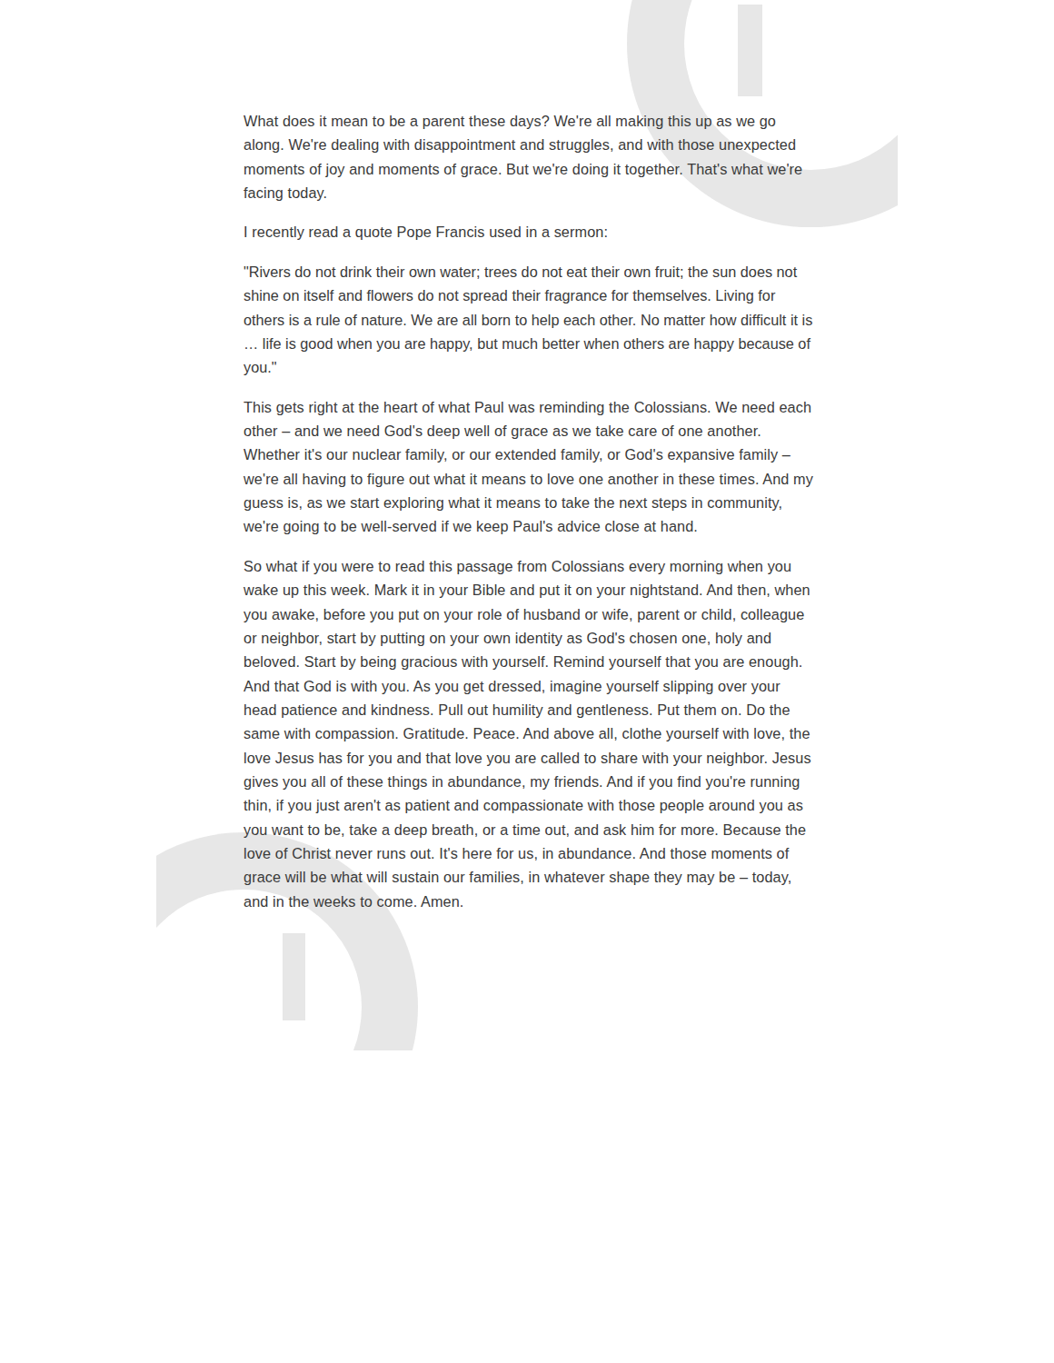What does it mean to be a parent these days? We're all making this up as we go along. We're dealing with disappointment and struggles, and with those unexpected moments of joy and moments of grace. But we're doing it together. That's what we're facing today.
I recently read a quote Pope Francis used in a sermon:
"Rivers do not drink their own water; trees do not eat their own fruit; the sun does not shine on itself and flowers do not spread their fragrance for themselves. Living for others is a rule of nature. We are all born to help each other. No matter how difficult it is … life is good when you are happy, but much better when others are happy because of you."
This gets right at the heart of what Paul was reminding the Colossians. We need each other – and we need God's deep well of grace as we take care of one another. Whether it's our nuclear family, or our extended family, or God's expansive family – we're all having to figure out what it means to love one another in these times. And my guess is, as we start exploring what it means to take the next steps in community, we're going to be well-served if we keep Paul's advice close at hand.
So what if you were to read this passage from Colossians every morning when you wake up this week. Mark it in your Bible and put it on your nightstand. And then, when you awake, before you put on your role of husband or wife, parent or child, colleague or neighbor, start by putting on your own identity as God's chosen one, holy and beloved. Start by being gracious with yourself. Remind yourself that you are enough. And that God is with you. As you get dressed, imagine yourself slipping over your head patience and kindness. Pull out humility and gentleness. Put them on. Do the same with compassion. Gratitude. Peace. And above all, clothe yourself with love, the love Jesus has for you and that love you are called to share with your neighbor. Jesus gives you all of these things in abundance, my friends. And if you find you're running thin, if you just aren't as patient and compassionate with those people around you as you want to be, take a deep breath, or a time out, and ask him for more. Because the love of Christ never runs out. It's here for us, in abundance. And those moments of grace will be what will sustain our families, in whatever shape they may be – today, and in the weeks to come. Amen.